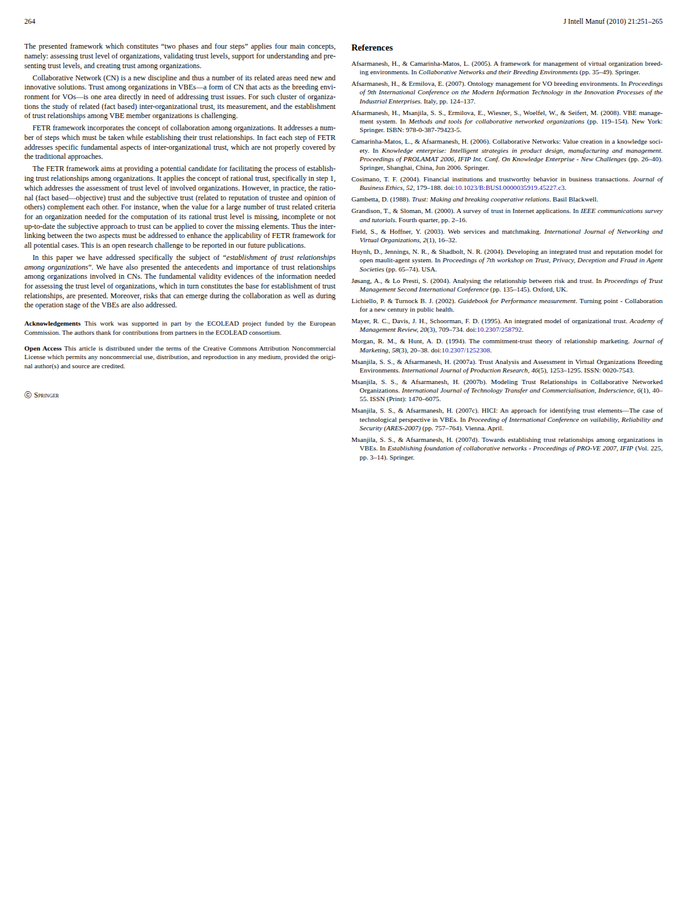264
J Intell Manuf (2010) 21:251–265
The presented framework which constitutes “two phases and four steps” applies four main concepts, namely: assessing trust level of organizations, validating trust levels, support for understanding and presenting trust levels, and creating trust among organizations.
Collaborative Network (CN) is a new discipline and thus a number of its related areas need new and innovative solutions. Trust among organizations in VBEs—a form of CN that acts as the breeding environment for VOs—is one area directly in need of addressing trust issues. For such cluster of organizations the study of related (fact based) inter-organizational trust, its measurement, and the establishment of trust relationships among VBE member organizations is challenging.
FETR framework incorporates the concept of collaboration among organizations. It addresses a number of steps which must be taken while establishing their trust relationships. In fact each step of FETR addresses specific fundamental aspects of inter-organizational trust, which are not properly covered by the traditional approaches.
The FETR framework aims at providing a potential candidate for facilitating the process of establishing trust relationships among organizations. It applies the concept of rational trust, specifically in step 1, which addresses the assessment of trust level of involved organizations. However, in practice, the rational (fact based—objective) trust and the subjective trust (related to reputation of trustee and opinion of others) complement each other. For instance, when the value for a large number of trust related criteria for an organization needed for the computation of its rational trust level is missing, incomplete or not up-to-date the subjective approach to trust can be applied to cover the missing elements. Thus the interlinking between the two aspects must be addressed to enhance the applicability of FETR framework for all potential cases. This is an open research challenge to be reported in our future publications.
In this paper we have addressed specifically the subject of “establishment of trust relationships among organizations”. We have also presented the antecedents and importance of trust relationships among organizations involved in CNs. The fundamental validity evidences of the information needed for assessing the trust level of organizations, which in turn constitutes the base for establishment of trust relationships, are presented. Moreover, risks that can emerge during the collaboration as well as during the operation stage of the VBEs are also addressed.
Acknowledgements This work was supported in part by the ECOLEAD project funded by the European Commission. The authors thank for contributions from partners in the ECOLEAD consortium.
Open Access This article is distributed under the terms of the Creative Commons Attribution Noncommercial License which permits any noncommercial use, distribution, and reproduction in any medium, provided the original author(s) and source are credited.
ⓒ Springer
References
Afsarmanesh, H., & Camarinha-Matos, L. (2005). A framework for management of virtual organization breeding environments. In Collaborative Networks and their Breeding Environments (pp. 35–49). Springer.
Afsarmanesh, H., & Ermilova, E. (2007). Ontology management for VO breeding environments. In Proceedings of 9th International Conference on the Modern Information Technology in the Innovation Processes of the Industrial Enterprises. Italy, pp. 124–137.
Afsarmanesh, H., Msanjila, S. S., Ermilova, E., Wiesner, S., Woelfel, W., & Seifert, M. (2008). VBE management system. In Methods and tools for collaborative networked organizations (pp. 119–154). New York: Springer. ISBN: 978-0-387-79423-5.
Camarinha-Matos, L., & Afsarmanesh, H. (2006). Collaborative Networks: Value creation in a knowledge society. In Knowledge enterprise: Intelligent strategies in product design, manufacturing and management. Proceedings of PROLAMAT 2006, IFIP Int. Conf. On Knowledge Enterprise - New Challenges (pp. 26–40). Springer, Shanghai, China, Jun 2006. Springer.
Cosimano, T. F. (2004). Financial institutions and trustworthy behavior in business transactions. Journal of Business Ethics, 52, 179–188. doi:10.1023/B:BUSI.0000035919.45227.c3.
Gambetta, D. (1988). Trust: Making and breaking cooperative relations. Basil Blackwell.
Grandison, T., & Sloman, M. (2000). A survey of trust in Internet applications. In IEEE communications survey and tutorials. Fourth quarter, pp. 2–16.
Field, S., & Hoffner, Y. (2003). Web services and matchmaking. International Journal of Networking and Virtual Organizations, 2(1), 16–32.
Huynh, D., Jennings, N. R., & Shadbolt, N. R. (2004). Developing an integrated trust and reputation model for open maulit-agent system. In Proceedings of 7th workshop on Trust, Privacy, Deception and Fraud in Agent Societies (pp. 65–74). USA.
Jøsang, A., & Lo Presti, S. (2004). Analysing the relationship between risk and trust. In Proceedings of Trust Management Second International Conference (pp. 135–145). Oxford, UK.
Lichiello, P. & Turnock B. J. (2002). Guidebook for Performance measurement. Turning point - Collaboration for a new century in public health.
Mayer, R. C., Davis, J. H., Schoorman, F. D. (1995). An integrated model of organizational trust. Academy of Management Review, 20(3), 709–734. doi:10.2307/258792.
Morgan, R. M., & Hunt, A. D. (1994). The commitment-trust theory of relationship marketing. Journal of Marketing, 58(3), 20–38. doi:10.2307/1252308.
Msanjila, S. S., & Afsarmanesh, H. (2007a). Trust Analysis and Assessment in Virtual Organizations Breeding Environments. International Journal of Production Research, 46(5), 1253–1295. ISSN: 0020-7543.
Msanjila, S. S., & Afsarmanesh, H. (2007b). Modeling Trust Relationships in Collaborative Networked Organizations. International Journal of Technology Transfer and Commercialisation, Inderscience, 6(1), 40–55. ISSN (Print): 1470–6075.
Msanjila, S. S., & Afsarmanesh, H. (2007c). HICI: An approach for identifying trust elements—The case of technological perspective in VBEs. In Proceeding of International Conference on vailability, Reliability and Security (ARES-2007) (pp. 757–764). Vienna. April.
Msanjila, S. S., & Afsarmanesh, H. (2007d). Towards establishing trust relationships among organizations in VBEs. In Establishing foundation of collaborative networks - Proceedings of PRO-VE 2007, IFIP (Vol. 225, pp. 3–14). Springer.